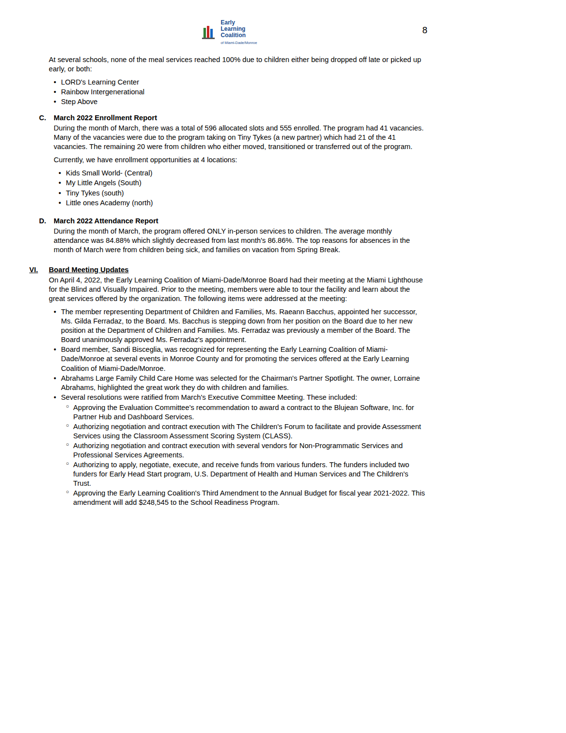Early
Learning
Coalition
of Miami-Dade/Monroe
8
At several schools, none of the meal services reached 100% due to children either being dropped off late or picked up early, or both:
LORD's Learning Center
Rainbow Intergenerational
Step Above
C.
March 2022 Enrollment Report
During the month of March, there was a total of 596 allocated slots and 555 enrolled. The program had 41 vacancies. Many of the vacancies were due to the program taking on Tiny Tykes (a new partner) which had 21 of the 41 vacancies. The remaining 20 were from children who either moved, transitioned or transferred out of the program.
Currently, we have enrollment opportunities at 4 locations:
Kids Small World- (Central)
My Little Angels (South)
Tiny Tykes (south)
Little ones Academy (north)
D.
March 2022 Attendance Report
During the month of March, the program offered ONLY in-person services to children. The average monthly attendance was 84.88% which slightly decreased from last month's 86.86%. The top reasons for absences in the month of March were from children being sick, and families on vacation from Spring Break.
VI.
Board Meeting Updates
On April 4, 2022, the Early Learning Coalition of Miami-Dade/Monroe Board had their meeting at the Miami Lighthouse for the Blind and Visually Impaired. Prior to the meeting, members were able to tour the facility and learn about the great services offered by the organization. The following items were addressed at the meeting:
The member representing Department of Children and Families, Ms. Raeann Bacchus, appointed her successor, Ms. Gilda Ferradaz, to the Board. Ms. Bacchus is stepping down from her position on the Board due to her new position at the Department of Children and Families. Ms. Ferradaz was previously a member of the Board. The Board unanimously approved Ms. Ferradaz's appointment.
Board member, Sandi Bisceglia, was recognized for representing the Early Learning Coalition of Miami-Dade/Monroe at several events in Monroe County and for promoting the services offered at the Early Learning Coalition of Miami-Dade/Monroe.
Abrahams Large Family Child Care Home was selected for the Chairman's Partner Spotlight. The owner, Lorraine Abrahams, highlighted the great work they do with children and families.
Several resolutions were ratified from March's Executive Committee Meeting. These included:
Approving the Evaluation Committee's recommendation to award a contract to the Blujean Software, Inc. for Partner Hub and Dashboard Services.
Authorizing negotiation and contract execution with The Children's Forum to facilitate and provide Assessment Services using the Classroom Assessment Scoring System (CLASS).
Authorizing negotiation and contract execution with several vendors for Non-Programmatic Services and Professional Services Agreements.
Authorizing to apply, negotiate, execute, and receive funds from various funders. The funders included two funders for Early Head Start program, U.S. Department of Health and Human Services and The Children's Trust.
Approving the Early Learning Coalition's Third Amendment to the Annual Budget for fiscal year 2021-2022. This amendment will add $248,545 to the School Readiness Program.